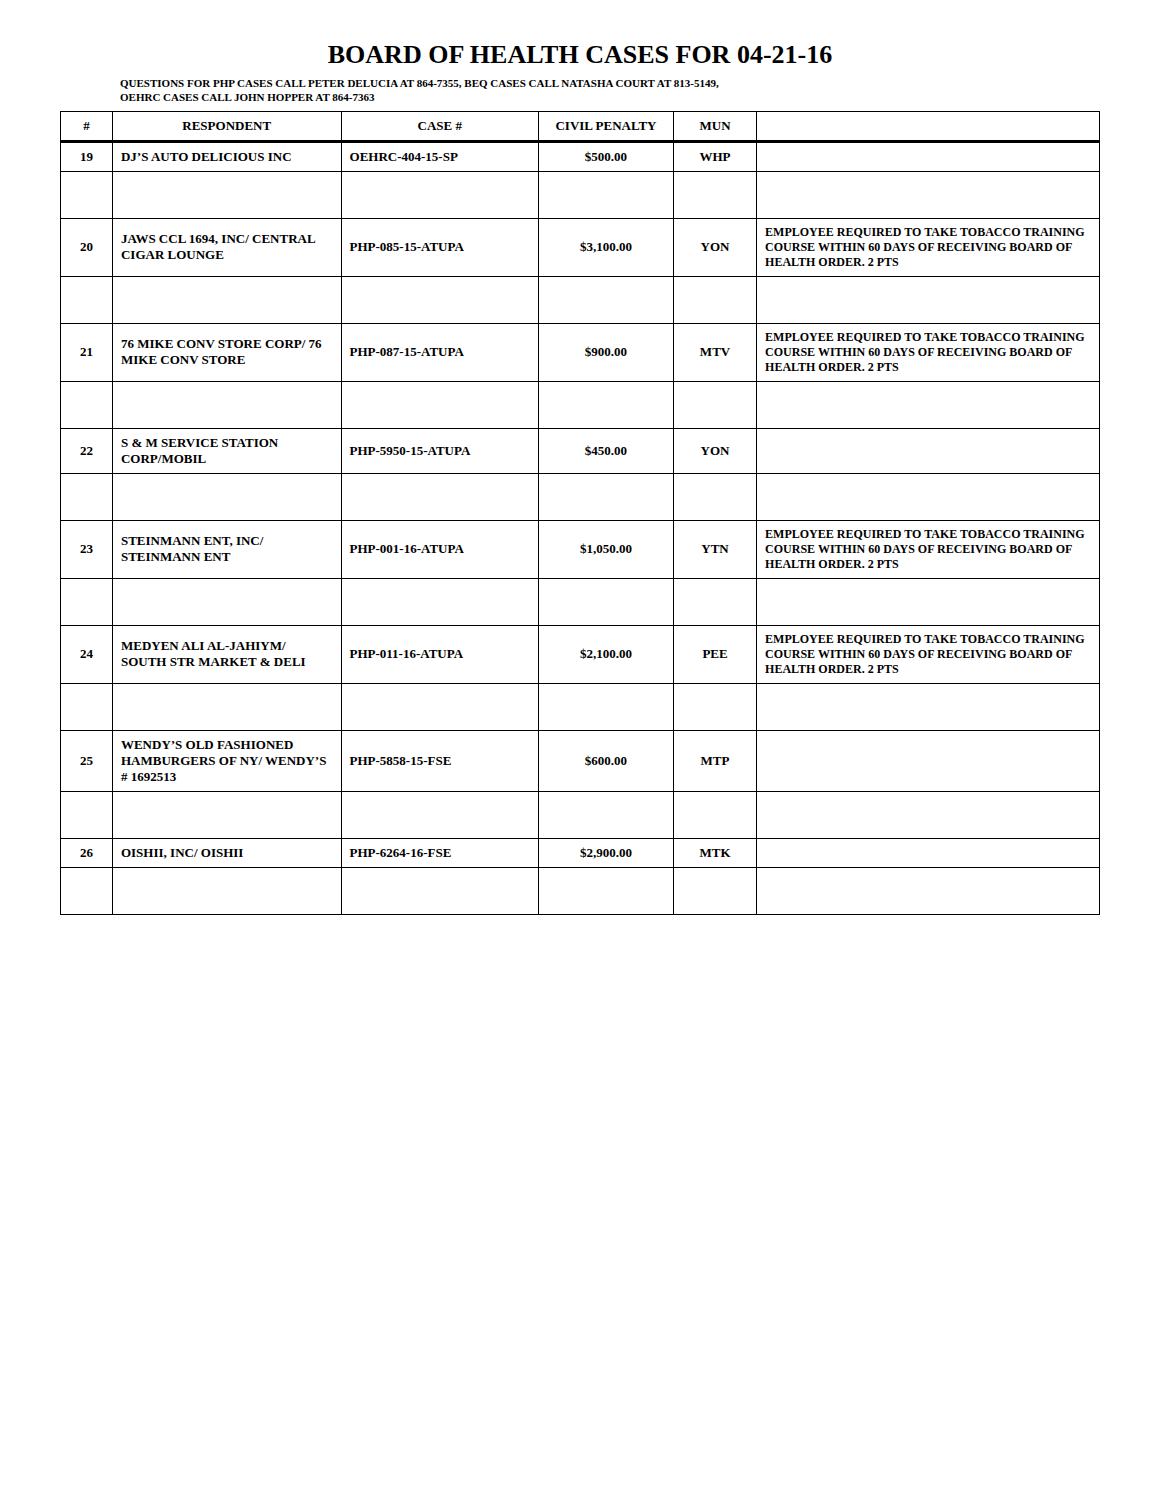BOARD OF HEALTH CASES FOR 04-21-16
QUESTIONS FOR PHP CASES CALL PETER DELUCIA AT 864-7355, BEQ CASES CALL NATASHA COURT AT 813-5149,
OEHRC CASES CALL JOHN HOPPER AT 864-7363
| # | RESPONDENT | CASE # | CIVIL PENALTY | MUN | |
| --- | --- | --- | --- | --- | --- |
| 19 | DJ’S AUTO DELICIOUS INC | OEHRC-404-15-SP | $500.00 | WHP | |
| 20 | JAWS CCL 1694, INC/ CENTRAL CIGAR LOUNGE | PHP-085-15-ATUPA | $3,100.00 | YON | EMPLOYEE REQUIRED TO TAKE TOBACCO TRAINING COURSE WITHIN 60 DAYS OF RECEIVING BOARD OF HEALTH ORDER. 2 PTS |
| 21 | 76 MIKE CONV STORE CORP/ 76 MIKE CONV STORE | PHP-087-15-ATUPA | $900.00 | MTV | EMPLOYEE REQUIRED TO TAKE TOBACCO TRAINING COURSE WITHIN 60 DAYS OF RECEIVING BOARD OF HEALTH ORDER. 2 PTS |
| 22 | S & M SERVICE STATION CORP/MOBIL | PHP-5950-15-ATUPA | $450.00 | YON | |
| 23 | STEINMANN ENT, INC/ STEINMANN ENT | PHP-001-16-ATUPA | $1,050.00 | YTN | EMPLOYEE REQUIRED TO TAKE TOBACCO TRAINING COURSE WITHIN 60 DAYS OF RECEIVING BOARD OF HEALTH ORDER. 2 PTS |
| 24 | MEDYEN ALI AL-JAHIYM/ SOUTH STR MARKET & DELI | PHP-011-16-ATUPA | $2,100.00 | PEE | EMPLOYEE REQUIRED TO TAKE TOBACCO TRAINING COURSE WITHIN 60 DAYS OF RECEIVING BOARD OF HEALTH ORDER. 2 PTS |
| 25 | WENDY’S OLD FASHIONED HAMBURGERS OF NY/ WENDY’S # 1692513 | PHP-5858-15-FSE | $600.00 | MTP | |
| 26 | OISHII, INC/ OISHII | PHP-6264-16-FSE | $2,900.00 | MTK | |